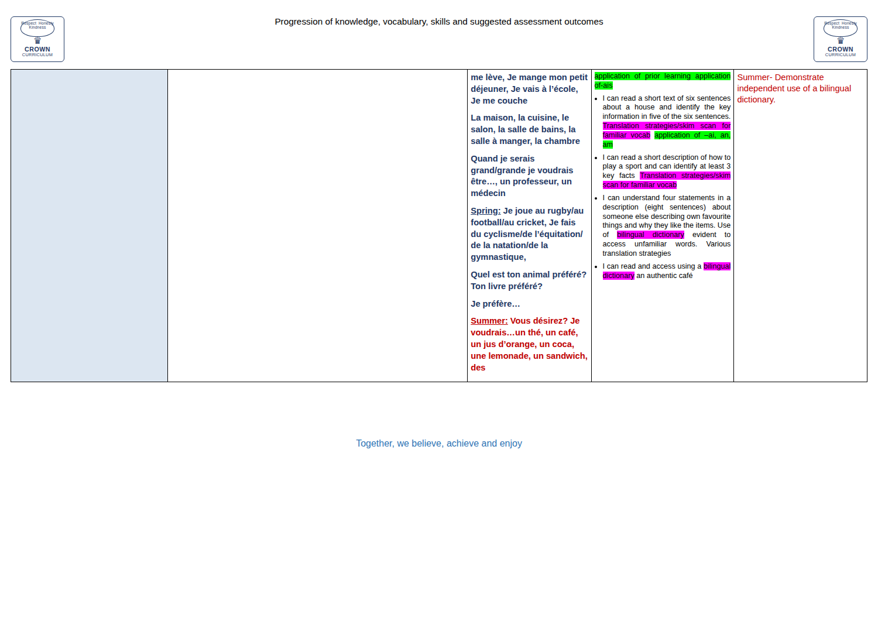Respect Honesty
Kindness
♛
CROWN
CURRICULUM
Respect Honesty
Kindness
♛
CROWN
CURRICULUM
Progression of knowledge, vocabulary, skills and suggested assessment outcomes
| | | me lève, Je mange mon petit déjeuner, Je vais à l’école, Je me couche La maison, la cuisine, le salon, la salle de bains, la salle à manger, la chambre Quand je serais grand/grande je voudrais être…, un professeur, un médecin Spring: Je joue au rugby/au football/au cricket, Je fais du cyclisme/de l’équitation/ de la natation/de la gymnastique, Quel est ton animal préféré? Ton livre préféré? Je préfère… Summer: Vous désirez? Je voudrais…un thé, un café, un jus d’orange, un coca, une lemonade, un sandwich, des | application of prior learning application of-ais I can read a short text of six sentences about a house and identify the key information in five of the six sentences. Translation strategies/skim scan for familiar vocab application of –ai, an, am I can read a short description of how to play a sport and can identify at least 3 key facts Translation strategies/skim scan for familiar vocab I can understand four statements in a description (eight sentences) about someone else describing own favourite things and why they like the items. Use of bilingual dictionary evident to access unfamiliar words. Various translation strategies I can read and access using a bilingual dictionary an authentic café | Summer- Demonstrate independent use of a bilingual dictionary. |
Together, we believe, achieve and enjoy